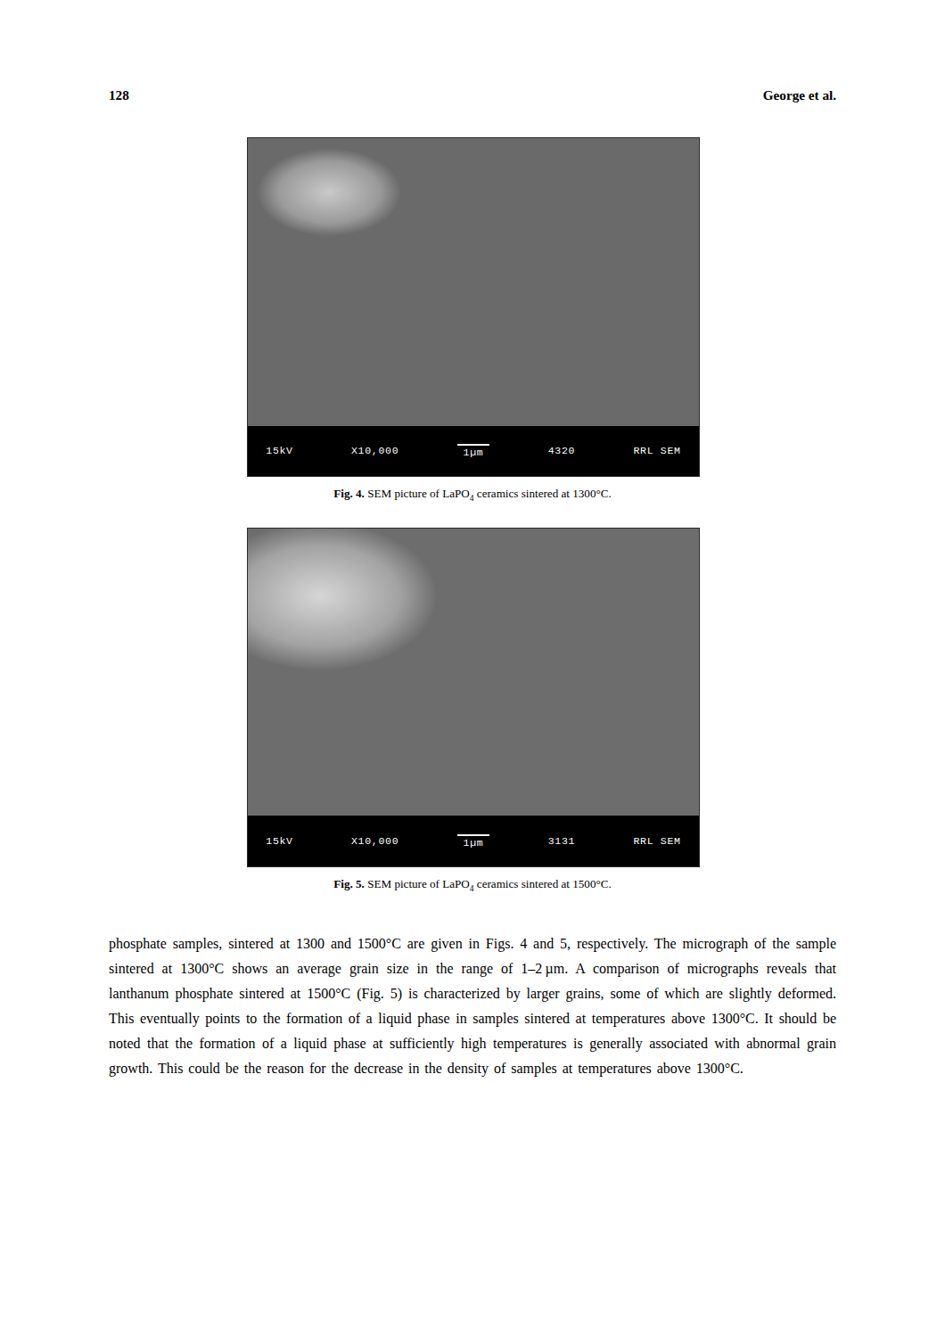128 George et al.
15kV X10,000 1µm 4320 RRL SEM
Fig. 4. SEM picture of LaPO4 ceramics sintered at 1300°C.
15kV X10,000 1µm 3131 RRL SEM
Fig. 5. SEM picture of LaPO4 ceramics sintered at 1500°C.
phosphate samples, sintered at 1300 and 1500°C are given in Figs. 4 and 5, respectively. The micrograph of the sample sintered at 1300°C shows an average grain size in the range of 1–2 µm. A comparison of micrographs reveals that lanthanum phosphate sintered at 1500°C (Fig. 5) is characterized by larger grains, some of which are slightly deformed. This eventually points to the formation of a liquid phase in samples sintered at temperatures above 1300°C. It should be noted that the formation of a liquid phase at sufficiently high temperatures is generally associated with abnormal grain growth. This could be the reason for the decrease in the density of samples at temperatures above 1300°C.